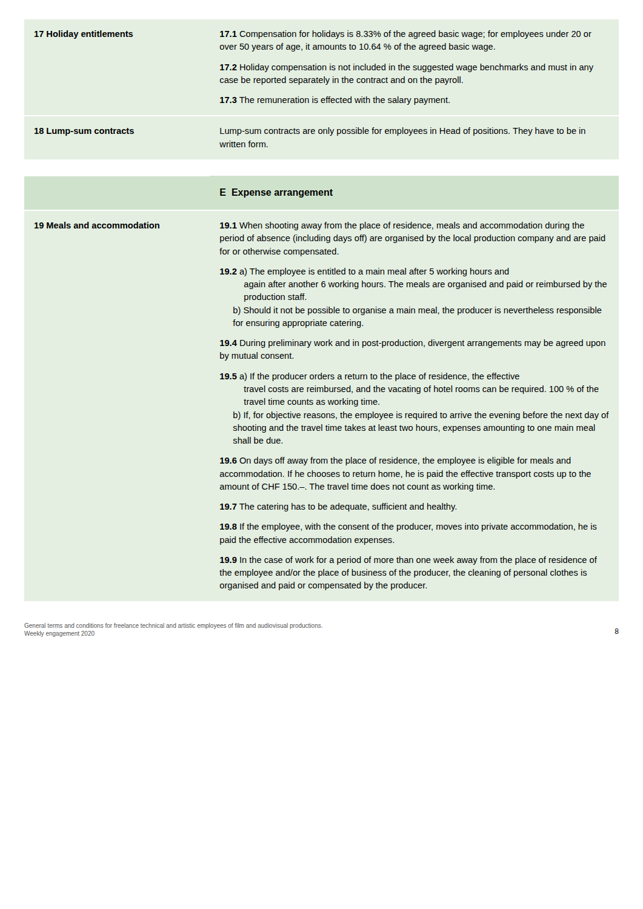| 17 Holiday entitlements | 17.1 Compensation for holidays is 8.33% of the agreed basic wage; for employees under 20 or over 50 years of age, it amounts to 10.64 % of the agreed basic wage. 17.2 Holiday compensation is not included in the suggested wage benchmarks and must in any case be reported separately in the contract and on the payroll. 17.3 The remuneration is effected with the salary payment. |
| 18 Lump-sum contracts | Lump-sum contracts are only possible for employees in Head of positions. They have to be in written form. |
| | E Expense arrangement |
| 19 Meals and accommodation | 19.1 When shooting away from the place of residence, meals and accommodation during the period of absence (including days off) are organised by the local production company and are paid for or otherwise compensated. 19.2 a) The employee is entitled to a main meal after 5 working hours and again after another 6 working hours. The meals are organised and paid or reimbursed by the production staff. b) Should it not be possible to organise a main meal, the producer is nevertheless responsible for ensuring appropriate catering. 19.4 During preliminary work and in post-production, divergent arrangements may be agreed upon by mutual consent. 19.5 a) If the producer orders a return to the place of residence, the effective travel costs are reimbursed, and the vacating of hotel rooms can be required. 100 % of the travel time counts as working time. b) If, for objective reasons, the employee is required to arrive the evening before the next day of shooting and the travel time takes at least two hours, expenses amounting to one main meal shall be due. 19.6 On days off away from the place of residence, the employee is eligible for meals and accommodation. If he chooses to return home, he is paid the effective transport costs up to the amount of CHF 150.–. The travel time does not count as working time. 19.7 The catering has to be adequate, sufficient and healthy. 19.8 If the employee, with the consent of the producer, moves into private accommodation, he is paid the effective accommodation expenses. 19.9 In the case of work for a period of more than one week away from the place of residence of the employee and/or the place of business of the producer, the cleaning of personal clothes is organised and paid or compensated by the producer. |
General terms and conditions for freelance technical and artistic employees of film and audiovisual productions.
Weekly engagement 2020
8